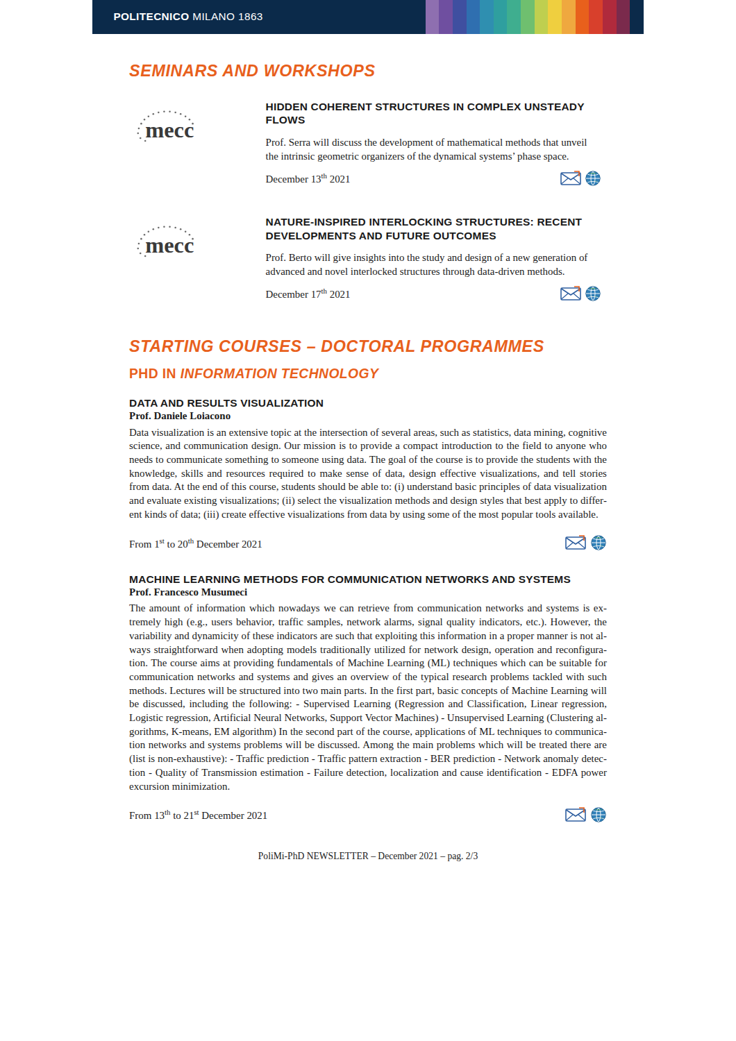POLITECNICO MILANO 1863
Seminars and Workshops
mecc
HIDDEN COHERENT STRUCTURES IN COMPLEX UNSTEADY FLOWS
Prof. Serra will discuss the development of mathematical methods that unveil the intrinsic geometric organizers of the dynamical systems’ phase space.
December 13th 2021
mecc
NATURE-INSPIRED INTERLOCKING STRUCTURES: RECENT DEVELOPMENTS AND FUTURE OUTCOMES
Prof. Berto will give insights into the study and design of a new generation of advanced and novel interlocked structures through data-driven methods.
December 17th 2021
Starting Courses – Doctoral Programmes
PhD in Information Technology
DATA AND RESULTS VISUALIZATION
Prof. Daniele Loiacono
Data visualization is an extensive topic at the intersection of several areas, such as statistics, data mining, cognitive science, and communication design. Our mission is to provide a compact introduction to the field to anyone who needs to communicate something to someone using data. The goal of the course is to provide the students with the knowledge, skills and resources required to make sense of data, design effective visualizations, and tell stories from data. At the end of this course, students should be able to: (i) understand basic principles of data visualization and evaluate existing visualizations; (ii) select the visualization methods and design styles that best apply to different kinds of data; (iii) create effective visualizations from data by using some of the most popular tools available.
From 1st to 20th December 2021
MACHINE LEARNING METHODS FOR COMMUNICATION NETWORKS AND SYSTEMS
Prof. Francesco Musumeci
The amount of information which nowadays we can retrieve from communication networks and systems is extremely high (e.g., users behavior, traffic samples, network alarms, signal quality indicators, etc.). However, the variability and dynamicity of these indicators are such that exploiting this information in a proper manner is not always straightforward when adopting models traditionally utilized for network design, operation and reconfiguration. The course aims at providing fundamentals of Machine Learning (ML) techniques which can be suitable for communication networks and systems and gives an overview of the typical research problems tackled with such methods. Lectures will be structured into two main parts. In the first part, basic concepts of Machine Learning will be discussed, including the following: - Supervised Learning (Regression and Classification, Linear regression, Logistic regression, Artificial Neural Networks, Support Vector Machines) - Unsupervised Learning (Clustering algorithms, K-means, EM algorithm) In the second part of the course, applications of ML techniques to communication networks and systems problems will be discussed. Among the main problems which will be treated there are (list is non-exhaustive): - Traffic prediction - Traffic pattern extraction - BER prediction - Network anomaly detection - Quality of Transmission estimation - Failure detection, localization and cause identification - EDFA power excursion minimization.
From 13th to 21st December 2021
PoliMi-PhD NEWSLETTER – December 2021 – pag. 2/3